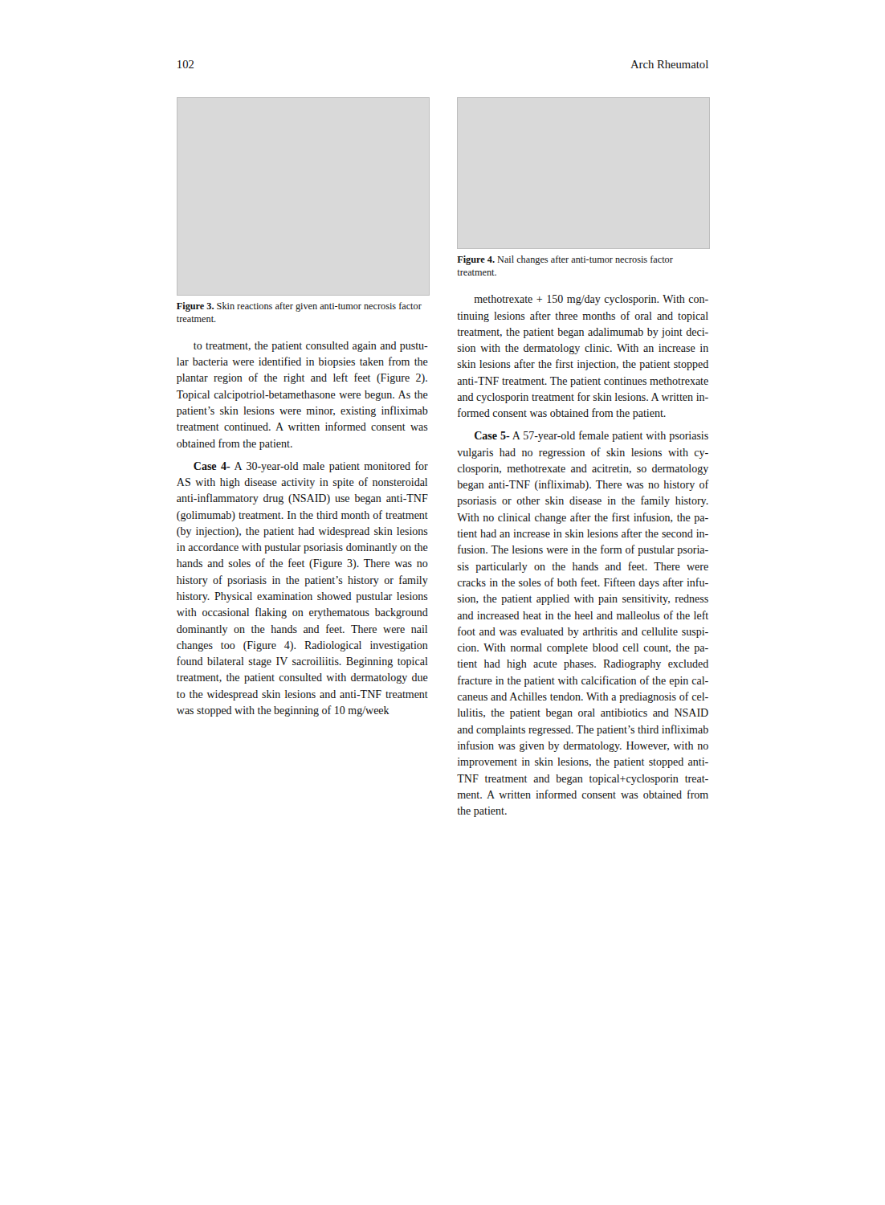102 Arch Rheumatol
Figure 3. Skin reactions after given anti-tumor necrosis factor treatment.
to treatment, the patient consulted again and pustular bacteria were identified in biopsies taken from the plantar region of the right and left feet (Figure 2). Topical calcipotriol-betamethasone were begun. As the patient’s skin lesions were minor, existing infliximab treatment continued. A written informed consent was obtained from the patient.
Case 4- A 30-year-old male patient monitored for AS with high disease activity in spite of nonsteroidal anti-inflammatory drug (NSAID) use began anti-TNF (golimumab) treatment. In the third month of treatment (by injection), the patient had widespread skin lesions in accordance with pustular psoriasis dominantly on the hands and soles of the feet (Figure 3). There was no history of psoriasis in the patient’s history or family history. Physical examination showed pustular lesions with occasional flaking on erythematous background dominantly on the hands and feet. There were nail changes too (Figure 4). Radiological investigation found bilateral stage IV sacroiliitis. Beginning topical treatment, the patient consulted with dermatology due to the widespread skin lesions and anti-TNF treatment was stopped with the beginning of 10 mg/week
Figure 4. Nail changes after anti-tumor necrosis factor treatment.
methotrexate + 150 mg/day cyclosporin. With continuing lesions after three months of oral and topical treatment, the patient began adalimumab by joint decision with the dermatology clinic. With an increase in skin lesions after the first injection, the patient stopped anti-TNF treatment. The patient continues methotrexate and cyclosporin treatment for skin lesions. A written informed consent was obtained from the patient.
Case 5- A 57-year-old female patient with psoriasis vulgaris had no regression of skin lesions with cyclosporin, methotrexate and acitretin, so dermatology began anti-TNF (infliximab). There was no history of psoriasis or other skin disease in the family history. With no clinical change after the first infusion, the patient had an increase in skin lesions after the second infusion. The lesions were in the form of pustular psoriasis particularly on the hands and feet. There were cracks in the soles of both feet. Fifteen days after infusion, the patient applied with pain sensitivity, redness and increased heat in the heel and malleolus of the left foot and was evaluated by arthritis and cellulite suspicion. With normal complete blood cell count, the patient had high acute phases. Radiography excluded fracture in the patient with calcification of the epin calcaneus and Achilles tendon. With a prediagnosis of cellulitis, the patient began oral antibiotics and NSAID and complaints regressed. The patient’s third infliximab infusion was given by dermatology. However, with no improvement in skin lesions, the patient stopped anti-TNF treatment and began topical+cyclosporin treatment. A written informed consent was obtained from the patient.